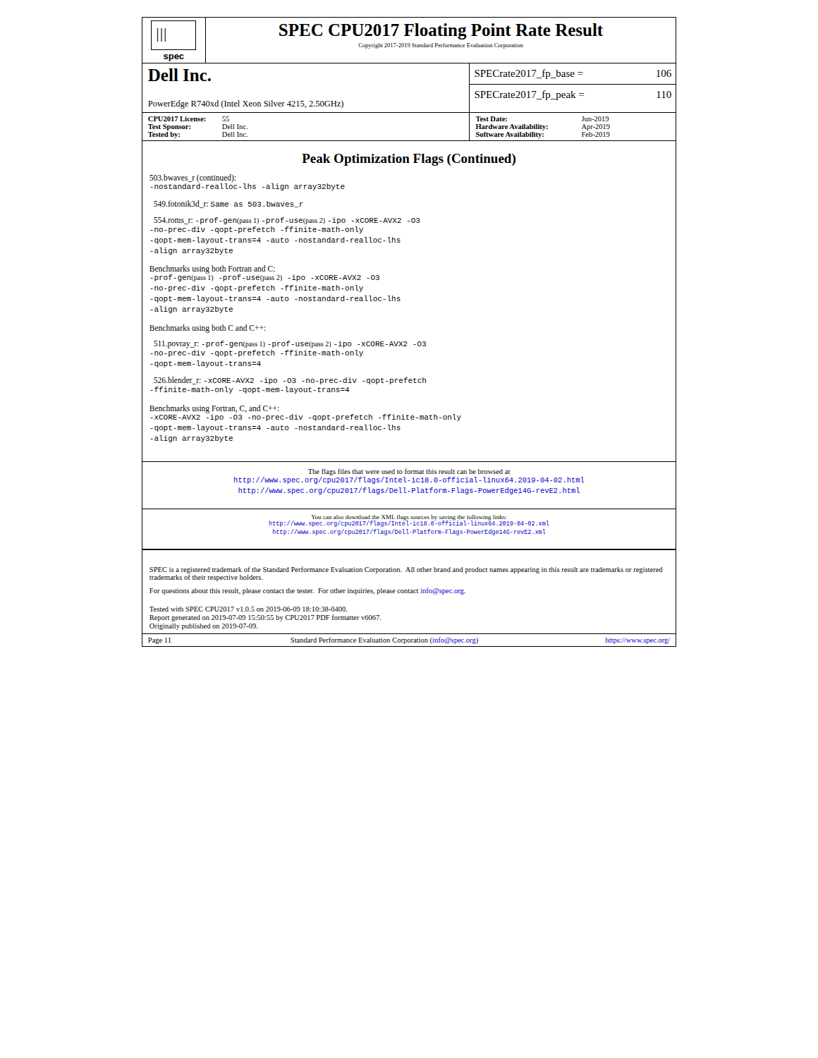|||
spec
SPEC CPU2017 Floating Point Rate Result
Copyright 2017-2019 Standard Performance Evaluation Corporation
Dell Inc.
PowerEdge R740xd (Intel Xeon Silver 4215, 2.50GHz)
SPECrate2017_fp_base = 106
SPECrate2017_fp_peak = 110
CPU2017 License:
55
Test Sponsor:
Dell Inc.
Tested by:
Dell Inc.
Test Date:
Jun-2019
Hardware Availability:
Apr-2019
Software Availability:
Feb-2019
Peak Optimization Flags (Continued)
503.bwaves_r (continued):
-nostandard-realloc-lhs -align array32byte
549.fotonik3d_r: Same as 503.bwaves_r
554.roms_r: -prof-gen(pass 1) -prof-use(pass 2) -ipo -xCORE-AVX2 -O3
-no-prec-div -qopt-prefetch -ffinite-math-only -qopt-mem-layout-trans=4 -auto -nostandard-realloc-lhs -align array32byte
Benchmarks using both Fortran and C:
-prof-gen(pass 1) -prof-use(pass 2) -ipo -xCORE-AVX2 -O3 -no-prec-div -qopt-prefetch -ffinite-math-only -qopt-mem-layout-trans=4 -auto -nostandard-realloc-lhs -align array32byte
Benchmarks using both C and C++:
511.povray_r: -prof-gen(pass 1) -prof-use(pass 2) -ipo -xCORE-AVX2 -O3
-no-prec-div -qopt-prefetch -ffinite-math-only -qopt-mem-layout-trans=4
526.blender_r: -xCORE-AVX2 -ipo -O3 -no-prec-div -qopt-prefetch
-ffinite-math-only -qopt-mem-layout-trans=4
Benchmarks using Fortran, C, and C++:
-xCORE-AVX2 -ipo -O3 -no-prec-div -qopt-prefetch -ffinite-math-only -qopt-mem-layout-trans=4 -auto -nostandard-realloc-lhs -align array32byte
The flags files that were used to format this result can be browsed at
http://www.spec.org/cpu2017/flags/Intel-ic18.0-official-linux64.2019-04-02.html
http://www.spec.org/cpu2017/flags/Dell-Platform-Flags-PowerEdge14G-revE2.html
You can also download the XML flags sources by saving the following links:
http://www.spec.org/cpu2017/flags/Intel-ic18.0-official-linux64.2019-04-02.xml
http://www.spec.org/cpu2017/flags/Dell-Platform-Flags-PowerEdge14G-revE2.xml
SPEC is a registered trademark of the Standard Performance Evaluation Corporation. All other brand and product names appearing in this result are trademarks or registered trademarks of their respective holders.
For questions about this result, please contact the tester. For other inquiries, please contact info@spec.org.
Tested with SPEC CPU2017 v1.0.5 on 2019-06-09 18:10:38-0400.
Report generated on 2019-07-09 15:50:55 by CPU2017 PDF formatter v6067.
Originally published on 2019-07-09.
Page 11
Standard Performance Evaluation Corporation (info@spec.org)
https://www.spec.org/